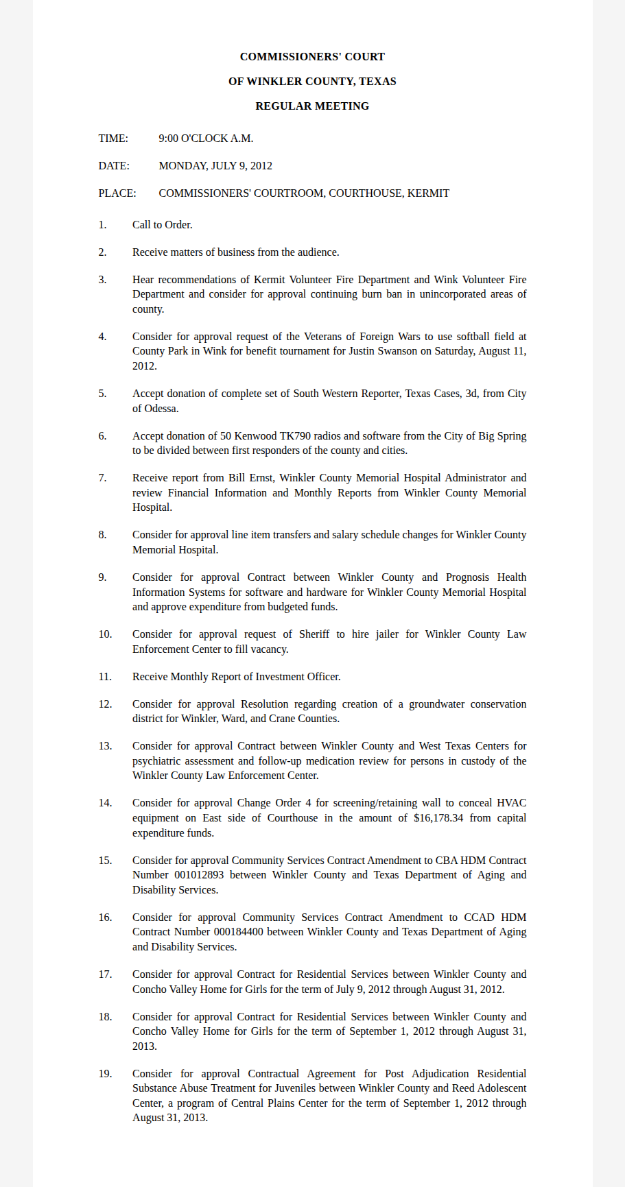Commissioners' Court
of Winkler County, Texas
Regular Meeting
Time:
9:00 o'clock a.m.
Date:
Monday, July 9, 2012
Place:
Commissioners' Courtroom, Courthouse, Kermit
Call to Order.
Receive matters of business from the audience.
Hear recommendations of Kermit Volunteer Fire Department and Wink Volunteer Fire Department and consider for approval continuing burn ban in unincorporated areas of county.
Consider for approval request of the Veterans of Foreign Wars to use softball field at County Park in Wink for benefit tournament for Justin Swanson on Saturday, August 11, 2012.
Accept donation of complete set of South Western Reporter, Texas Cases, 3d, from City of Odessa.
Accept donation of 50 Kenwood TK790 radios and software from the City of Big Spring to be divided between first responders of the county and cities.
Receive report from Bill Ernst, Winkler County Memorial Hospital Administrator and review Financial Information and Monthly Reports from Winkler County Memorial Hospital.
Consider for approval line item transfers and salary schedule changes for Winkler County Memorial Hospital.
Consider for approval Contract between Winkler County and Prognosis Health Information Systems for software and hardware for Winkler County Memorial Hospital and approve expenditure from budgeted funds.
Consider for approval request of Sheriff to hire jailer for Winkler County Law Enforcement Center to fill vacancy.
Receive Monthly Report of Investment Officer.
Consider for approval Resolution regarding creation of a groundwater conservation district for Winkler, Ward, and Crane Counties.
Consider for approval Contract between Winkler County and West Texas Centers for psychiatric assessment and follow-up medication review for persons in custody of the Winkler County Law Enforcement Center.
Consider for approval Change Order 4 for screening/retaining wall to conceal HVAC equipment on East side of Courthouse in the amount of $16,178.34 from capital expenditure funds.
Consider for approval Community Services Contract Amendment to CBA HDM Contract Number 001012893 between Winkler County and Texas Department of Aging and Disability Services.
Consider for approval Community Services Contract Amendment to CCAD HDM Contract Number 000184400 between Winkler County and Texas Department of Aging and Disability Services.
Consider for approval Contract for Residential Services between Winkler County and Concho Valley Home for Girls for the term of July 9, 2012 through August 31, 2012.
Consider for approval Contract for Residential Services between Winkler County and Concho Valley Home for Girls for the term of September 1, 2012 through August 31, 2013.
Consider for approval Contractual Agreement for Post Adjudication Residential Substance Abuse Treatment for Juveniles between Winkler County and Reed Adolescent Center, a program of Central Plains Center for the term of September 1, 2012 through August 31, 2013.